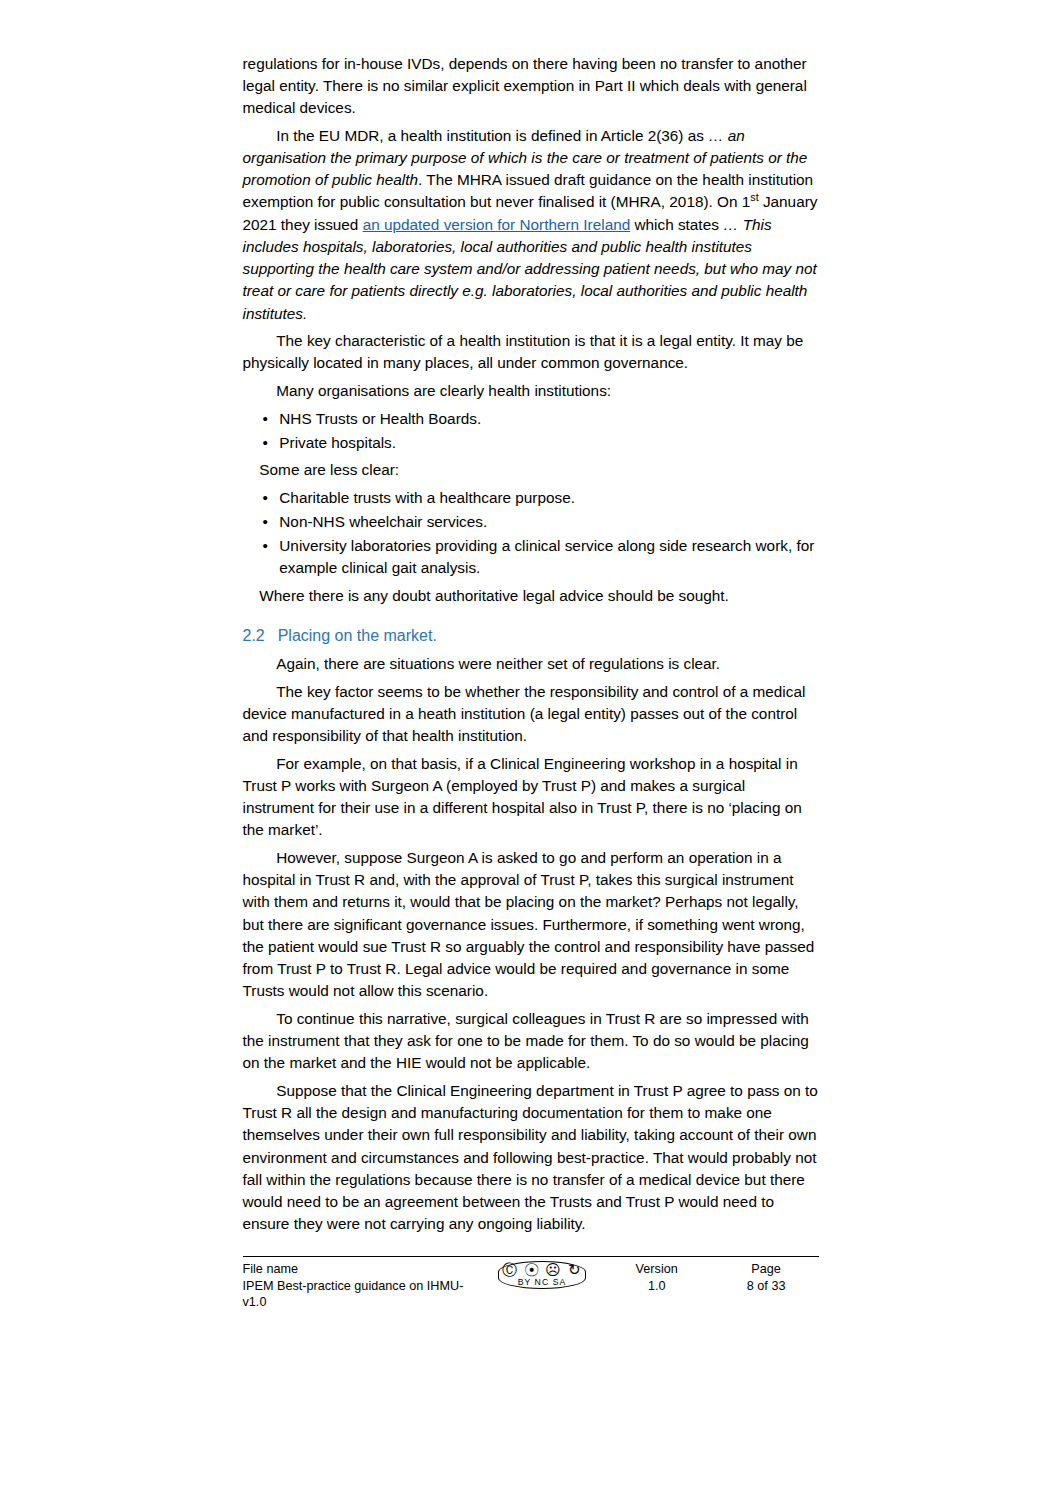regulations for in-house IVDs, depends on there having been no transfer to another legal entity. There is no similar explicit exemption in Part II which deals with general medical devices.
In the EU MDR, a health institution is defined in Article 2(36) as … an organisation the primary purpose of which is the care or treatment of patients or the promotion of public health. The MHRA issued draft guidance on the health institution exemption for public consultation but never finalised it (MHRA, 2018). On 1st January 2021 they issued an updated version for Northern Ireland which states … This includes hospitals, laboratories, local authorities and public health institutes supporting the health care system and/or addressing patient needs, but who may not treat or care for patients directly e.g. laboratories, local authorities and public health institutes.
The key characteristic of a health institution is that it is a legal entity. It may be physically located in many places, all under common governance.
Many organisations are clearly health institutions:
NHS Trusts or Health Boards.
Private hospitals.
Some are less clear:
Charitable trusts with a healthcare purpose.
Non-NHS wheelchair services.
University laboratories providing a clinical service along side research work, for example clinical gait analysis.
Where there is any doubt authoritative legal advice should be sought.
2.2 Placing on the market.
Again, there are situations were neither set of regulations is clear.
The key factor seems to be whether the responsibility and control of a medical device manufactured in a heath institution (a legal entity) passes out of the control and responsibility of that health institution.
For example, on that basis, if a Clinical Engineering workshop in a hospital in Trust P works with Surgeon A (employed by Trust P) and makes a surgical instrument for their use in a different hospital also in Trust P, there is no ‘placing on the market’.
However, suppose Surgeon A is asked to go and perform an operation in a hospital in Trust R and, with the approval of Trust P, takes this surgical instrument with them and returns it, would that be placing on the market? Perhaps not legally, but there are significant governance issues. Furthermore, if something went wrong, the patient would sue Trust R so arguably the control and responsibility have passed from Trust P to Trust R. Legal advice would be required and governance in some Trusts would not allow this scenario.
To continue this narrative, surgical colleagues in Trust R are so impressed with the instrument that they ask for one to be made for them. To do so would be placing on the market and the HIE would not be applicable.
Suppose that the Clinical Engineering department in Trust P agree to pass on to Trust R all the design and manufacturing documentation for them to make one themselves under their own full responsibility and liability, taking account of their own environment and circumstances and following best-practice. That would probably not fall within the regulations because there is no transfer of a medical device but there would need to be an agreement between the Trusts and Trust P would need to ensure they were not carrying any ongoing liability.
| File name IPEM Best-practice guidance on IHMU-v1.0 | Ⓒ ☉ ☹ ↻ BY NC SA | / Version / Page / / 1.0 / 8 of 33 / |